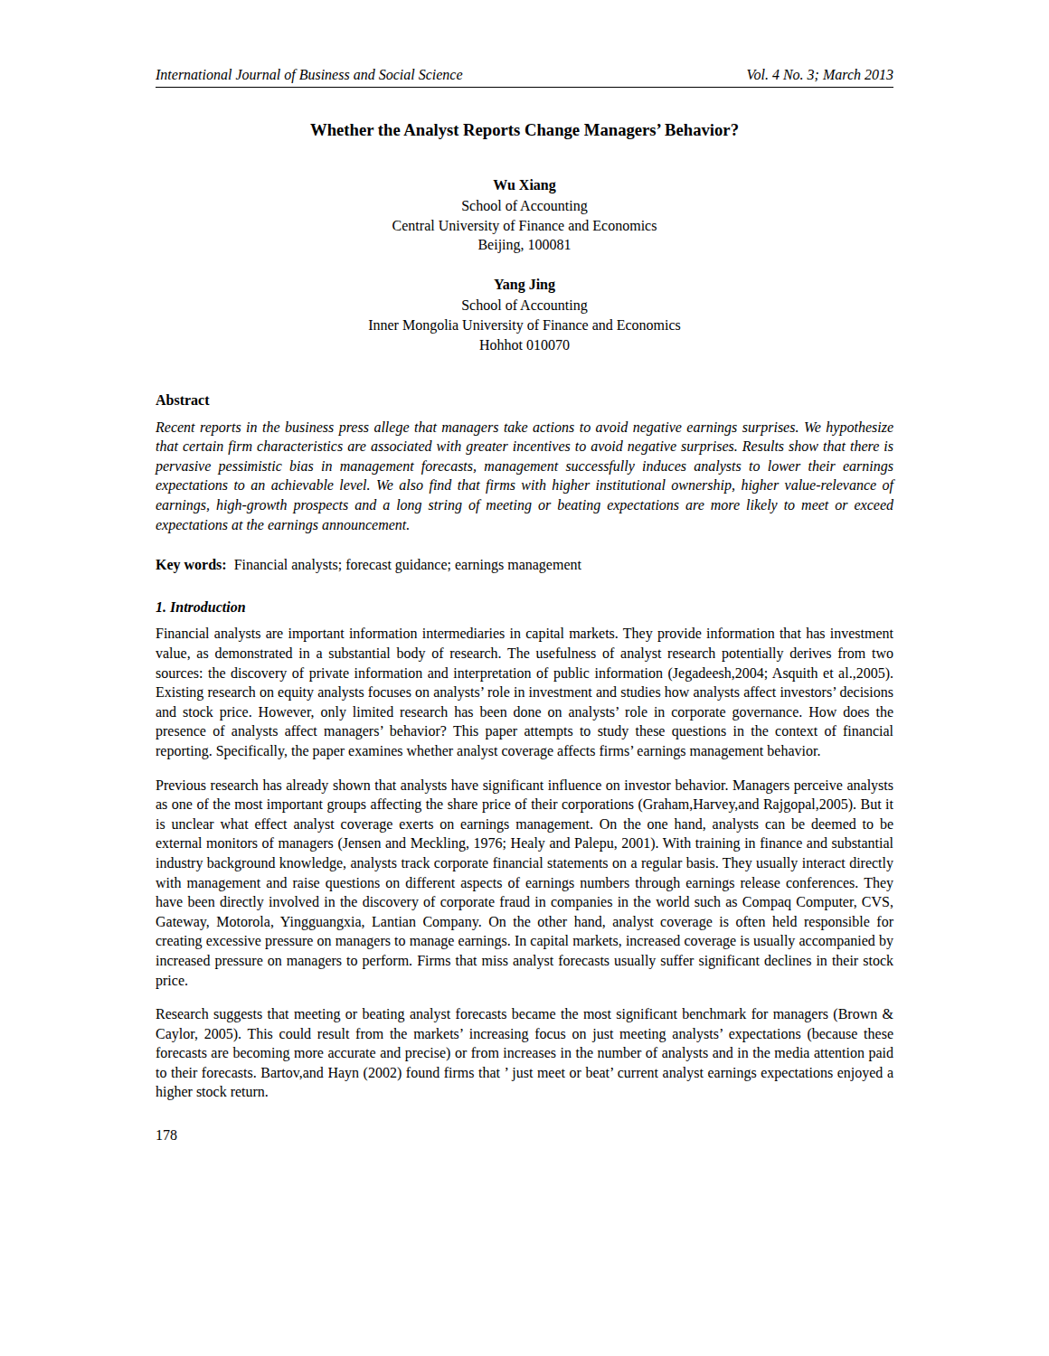International Journal of Business and Social Science
Vol. 4 No. 3; March 2013
Whether the Analyst Reports Change Managers’ Behavior?
Wu Xiang School of Accounting Central University of Finance and Economics Beijing, 100081
Yang Jing School of Accounting Inner Mongolia University of Finance and Economics Hohhot 010070
Abstract
Recent reports in the business press allege that managers take actions to avoid negative earnings surprises. We hypothesize that certain firm characteristics are associated with greater incentives to avoid negative surprises. Results show that there is pervasive pessimistic bias in management forecasts, management successfully induces analysts to lower their earnings expectations to an achievable level. We also find that firms with higher institutional ownership, higher value-relevance of earnings, high-growth prospects and a long string of meeting or beating expectations are more likely to meet or exceed expectations at the earnings announcement.
Key words: Financial analysts; forecast guidance; earnings management
1. Introduction
Financial analysts are important information intermediaries in capital markets. They provide information that has investment value, as demonstrated in a substantial body of research. The usefulness of analyst research potentially derives from two sources: the discovery of private information and interpretation of public information (Jegadeesh,2004; Asquith et al.,2005). Existing research on equity analysts focuses on analysts’ role in investment and studies how analysts affect investors’ decisions and stock price. However, only limited research has been done on analysts’ role in corporate governance. How does the presence of analysts affect managers’ behavior? This paper attempts to study these questions in the context of financial reporting. Specifically, the paper examines whether analyst coverage affects firms’ earnings management behavior.
Previous research has already shown that analysts have significant influence on investor behavior. Managers perceive analysts as one of the most important groups affecting the share price of their corporations (Graham,Harvey,and Rajgopal,2005). But it is unclear what effect analyst coverage exerts on earnings management. On the one hand, analysts can be deemed to be external monitors of managers (Jensen and Meckling, 1976; Healy and Palepu, 2001). With training in finance and substantial industry background knowledge, analysts track corporate financial statements on a regular basis. They usually interact directly with management and raise questions on different aspects of earnings numbers through earnings release conferences. They have been directly involved in the discovery of corporate fraud in companies in the world such as Compaq Computer, CVS, Gateway, Motorola, Yingguangxia, Lantian Company. On the other hand, analyst coverage is often held responsible for creating excessive pressure on managers to manage earnings. In capital markets, increased coverage is usually accompanied by increased pressure on managers to perform. Firms that miss analyst forecasts usually suffer significant declines in their stock price.
Research suggests that meeting or beating analyst forecasts became the most significant benchmark for managers (Brown & Caylor, 2005). This could result from the markets’ increasing focus on just meeting analysts’ expectations (because these forecasts are becoming more accurate and precise) or from increases in the number of analysts and in the media attention paid to their forecasts. Bartov,and Hayn (2002) found firms that ’ just meet or beat’ current analyst earnings expectations enjoyed a higher stock return.
178